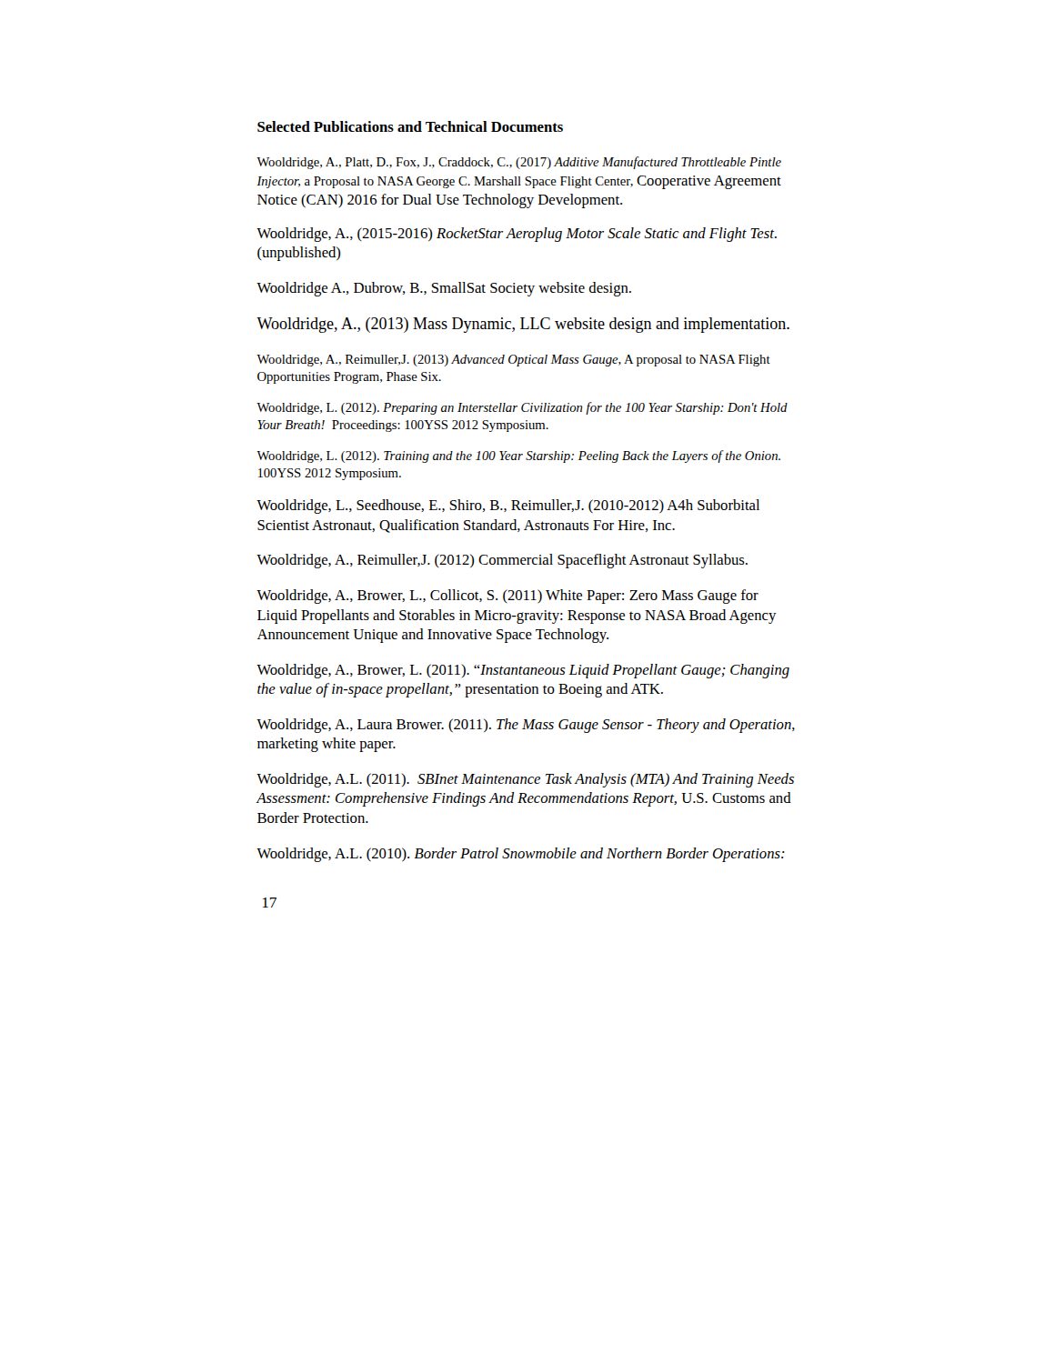Selected Publications and Technical Documents
Wooldridge, A., Platt, D., Fox, J., Craddock, C., (2017) Additive Manufactured Throttleable Pintle Injector, a Proposal to NASA George C. Marshall Space Flight Center, Cooperative Agreement Notice (CAN) 2016 for Dual Use Technology Development.
Wooldridge, A., (2015-2016) RocketStar Aeroplug Motor Scale Static and Flight Test. (unpublished)
Wooldridge A., Dubrow, B., SmallSat Society website design.
Wooldridge, A., (2013) Mass Dynamic, LLC website design and implementation.
Wooldridge, A., Reimuller,J. (2013) Advanced Optical Mass Gauge, A proposal to NASA Flight Opportunities Program, Phase Six.
Wooldridge, L. (2012). Preparing an Interstellar Civilization for the 100 Year Starship: Don't Hold Your Breath! Proceedings: 100YSS 2012 Symposium.
Wooldridge, L. (2012). Training and the 100 Year Starship: Peeling Back the Layers of the Onion. 100YSS 2012 Symposium.
Wooldridge, L., Seedhouse, E., Shiro, B., Reimuller,J. (2010-2012) A4h Suborbital Scientist Astronaut, Qualification Standard, Astronauts For Hire, Inc.
Wooldridge, A., Reimuller,J. (2012) Commercial Spaceflight Astronaut Syllabus.
Wooldridge, A., Brower, L., Collicot, S. (2011) White Paper: Zero Mass Gauge for Liquid Propellants and Storables in Micro-gravity: Response to NASA Broad Agency Announcement Unique and Innovative Space Technology.
Wooldridge, A., Brower, L. (2011). “Instantaneous Liquid Propellant Gauge; Changing the value of in-space propellant,” presentation to Boeing and ATK.
Wooldridge, A., Laura Brower. (2011). The Mass Gauge Sensor - Theory and Operation, marketing white paper.
Wooldridge, A.L. (2011). SBInet Maintenance Task Analysis (MTA) And Training Needs Assessment: Comprehensive Findings And Recommendations Report, U.S. Customs and Border Protection.
Wooldridge, A.L. (2010). Border Patrol Snowmobile and Northern Border Operations:
17